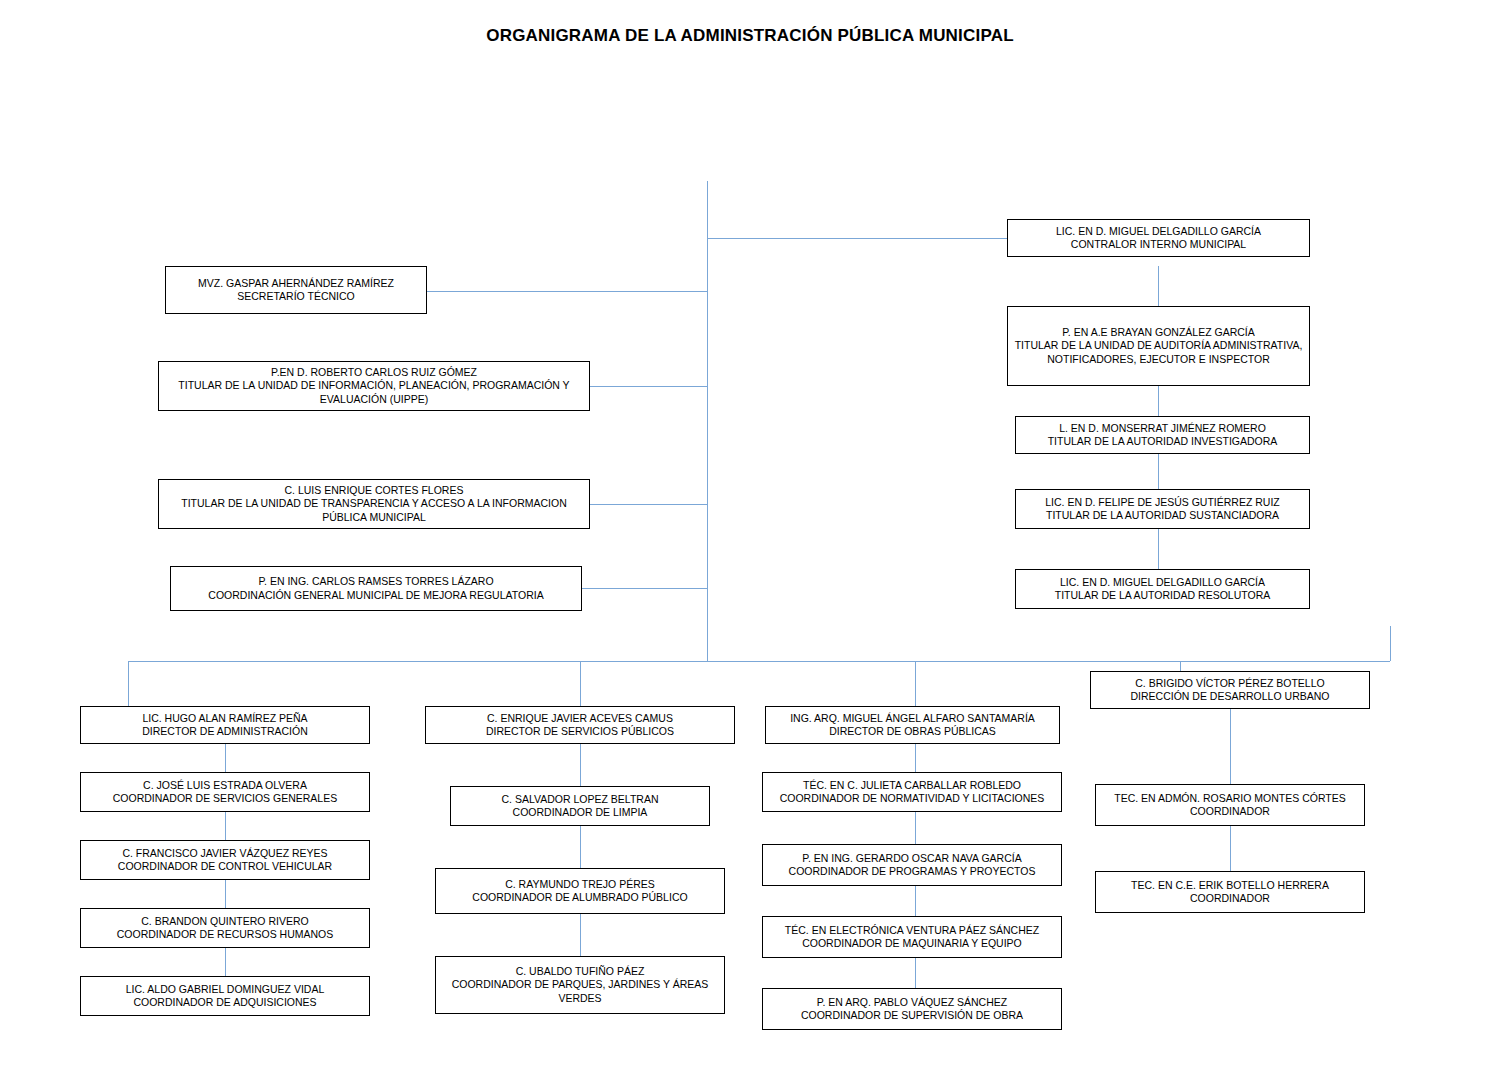ORGANIGRAMA DE LA ADMINISTRACIÓN PÚBLICA MUNICIPAL
LIC. EN D. MIGUEL DELGADILLO GARCÍA
CONTRALOR INTERNO MUNICIPAL
P. EN A.E BRAYAN GONZÁLEZ GARCÍA
TITULAR DE LA UNIDAD DE AUDITORÍA ADMINISTRATIVA, NOTIFICADORES, EJECUTOR E INSPECTOR
L. EN D. MONSERRAT JIMÉNEZ ROMERO
TITULAR DE LA AUTORIDAD INVESTIGADORA
LIC. EN D. FELIPE DE JESÚS GUTIÉRREZ RUIZ
TITULAR DE LA AUTORIDAD SUSTANCIADORA
LIC. EN D. MIGUEL DELGADILLO GARCÍA
TITULAR DE LA AUTORIDAD RESOLUTORA
MVZ. GASPAR AHERNÁNDEZ RAMÍREZ
SECRETARÍO TÉCNICO
P.EN D. ROBERTO CARLOS RUIZ GÓMEZ
TITULAR DE LA UNIDAD DE INFORMACIÓN, PLANEACIÓN, PROGRAMACIÓN Y EVALUACIÓN (UIPPE)
C. LUIS ENRIQUE CORTES FLORES
TITULAR DE LA UNIDAD DE TRANSPARENCIA Y ACCESO A LA INFORMACION PÚBLICA MUNICIPAL
P. EN ING. CARLOS RAMSES TORRES LÁZARO
COORDINACIÓN GENERAL MUNICIPAL DE MEJORA REGULATORIA
C. BRIGIDO VÍCTOR PÉREZ BOTELLO
DIRECCIÓN DE DESARROLLO URBANO
LIC. HUGO ALAN RAMÍREZ PEÑA
DIRECTOR DE ADMINISTRACIÓN
C. JOSÉ LUIS ESTRADA OLVERA
COORDINADOR DE SERVICIOS GENERALES
C. FRANCISCO JAVIER VÁZQUEZ REYES
COORDINADOR DE CONTROL VEHICULAR
C. BRANDON QUINTERO RIVERO
COORDINADOR DE RECURSOS HUMANOS
LIC. ALDO GABRIEL DOMINGUEZ VIDAL
COORDINADOR DE ADQUISICIONES
C. ENRIQUE JAVIER ACEVES CAMUS
DIRECTOR DE SERVICIOS PÚBLICOS
C. SALVADOR LOPEZ BELTRAN
COORDINADOR DE LIMPIA
C. RAYMUNDO TREJO PÉRES
COORDINADOR DE ALUMBRADO PÚBLICO
C. UBALDO TUFIÑO PÁEZ
COORDINADOR DE PARQUES, JARDINES Y ÁREAS VERDES
ING. ARQ. MIGUEL ÁNGEL ALFARO SANTAMARÍA
DIRECTOR DE OBRAS PÚBLICAS
TÉC. EN C. JULIETA CARBALLAR ROBLEDO
COORDINADOR DE NORMATIVIDAD Y LICITACIONES
P. EN ING. GERARDO OSCAR NAVA GARCÍA
COORDINADOR DE PROGRAMAS Y PROYECTOS
TÉC. EN ELECTRÓNICA VENTURA PÁEZ SÁNCHEZ
COORDINADOR DE MAQUINARIA Y EQUIPO
P. EN ARQ. PABLO VÁQUEZ SÁNCHEZ
COORDINADOR DE SUPERVISIÓN DE OBRA
TEC. EN ADMÓN. ROSARIO MONTES CÓRTES
COORDINADOR
TEC. EN C.E. ERIK BOTELLO HERRERA
COORDINADOR